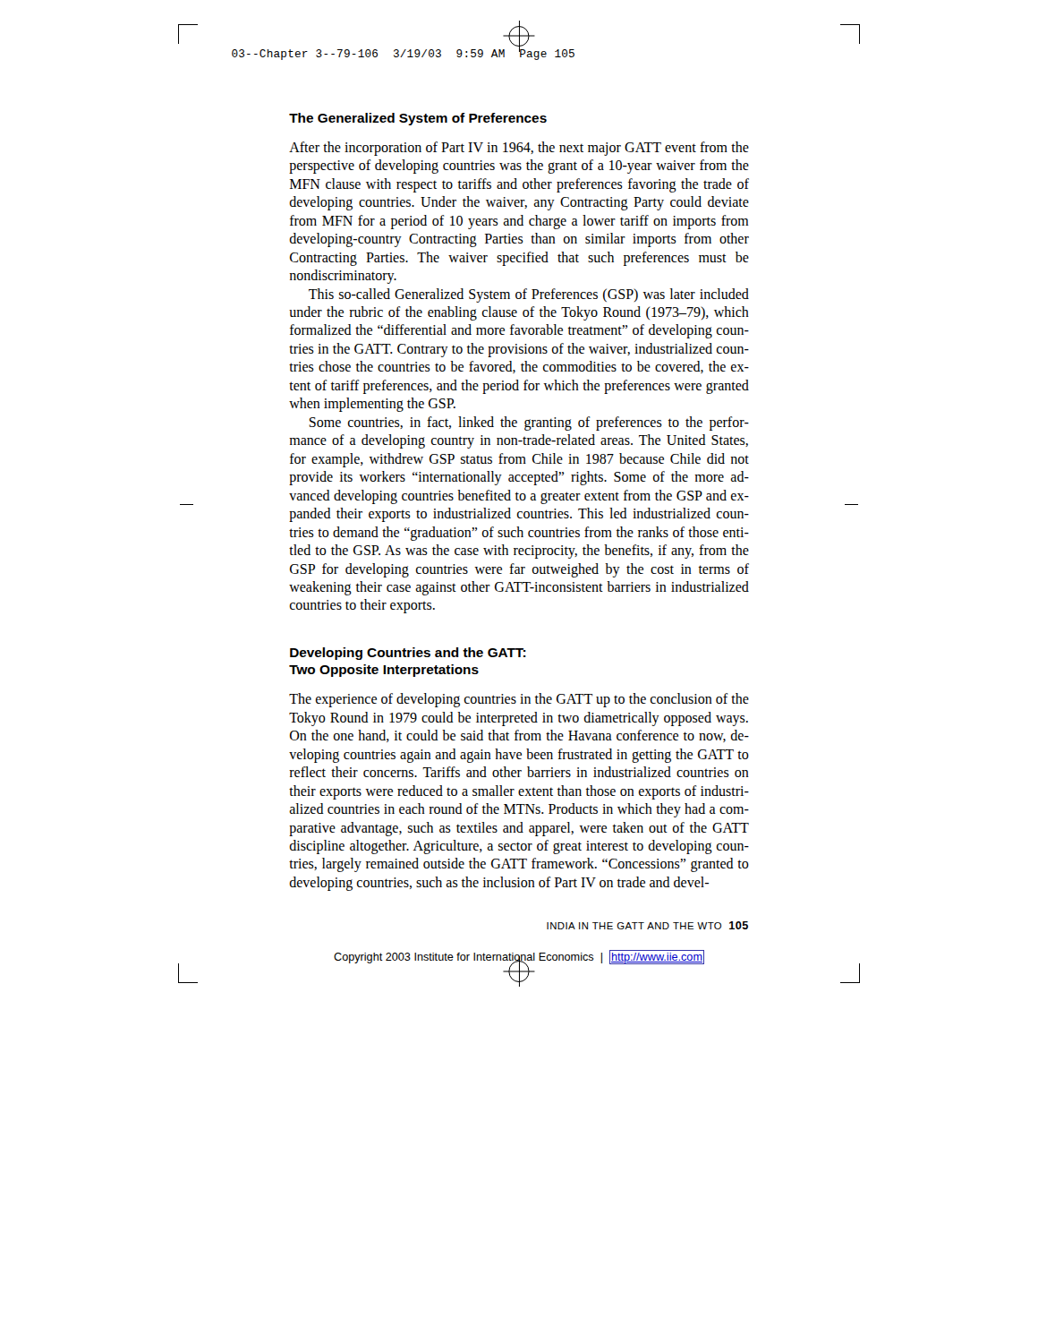03--Chapter 3--79-106 3/19/03 9:59 AM Page 105
The Generalized System of Preferences
After the incorporation of Part IV in 1964, the next major GATT event from the perspective of developing countries was the grant of a 10-year waiver from the MFN clause with respect to tariffs and other preferences favoring the trade of developing countries. Under the waiver, any Contracting Party could deviate from MFN for a period of 10 years and charge a lower tariff on imports from developing-country Contracting Parties than on similar imports from other Contracting Parties. The waiver specified that such preferences must be nondiscriminatory.
This so-called Generalized System of Preferences (GSP) was later included under the rubric of the enabling clause of the Tokyo Round (1973–79), which formalized the “differential and more favorable treatment” of developing countries in the GATT. Contrary to the provisions of the waiver, industrialized countries chose the countries to be favored, the commodities to be covered, the extent of tariff preferences, and the period for which the preferences were granted when implementing the GSP.
Some countries, in fact, linked the granting of preferences to the performance of a developing country in non-trade-related areas. The United States, for example, withdrew GSP status from Chile in 1987 because Chile did not provide its workers “internationally accepted” rights. Some of the more advanced developing countries benefited to a greater extent from the GSP and expanded their exports to industrialized countries. This led industrialized countries to demand the “graduation” of such countries from the ranks of those entitled to the GSP. As was the case with reciprocity, the benefits, if any, from the GSP for developing countries were far outweighed by the cost in terms of weakening their case against other GATT-inconsistent barriers in industrialized countries to their exports.
Developing Countries and the GATT:
Two Opposite Interpretations
The experience of developing countries in the GATT up to the conclusion of the Tokyo Round in 1979 could be interpreted in two diametrically opposed ways. On the one hand, it could be said that from the Havana conference to now, developing countries again and again have been frustrated in getting the GATT to reflect their concerns. Tariffs and other barriers in industrialized countries on their exports were reduced to a smaller extent than those on exports of industrialized countries in each round of the MTNs. Products in which they had a comparative advantage, such as textiles and apparel, were taken out of the GATT discipline altogether. Agriculture, a sector of great interest to developing countries, largely remained outside the GATT framework. “Concessions” granted to developing countries, such as the inclusion of Part IV on trade and devel-
INDIA IN THE GATT AND THE WTO 105
Copyright 2003 Institute for International Economics | http://www.iie.com